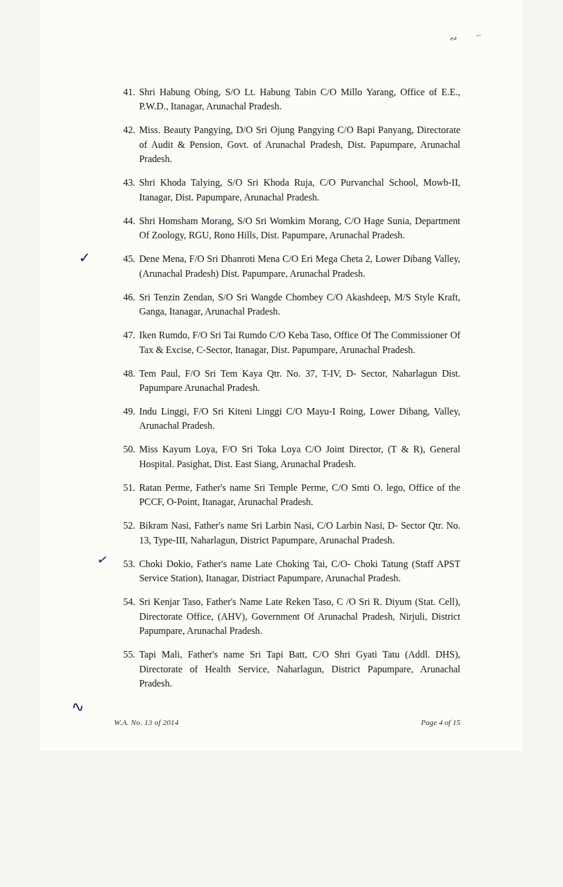∾–
41. Shri Habung Obing, S/O Lt. Habung Tabin C/O Millo Yarang, Office of E.E., P.W.D., Itanagar, Arunachal Pradesh.
42. Miss. Beauty Pangying, D/O Sri Ojung Pangying C/O Bapi Panyang, Directorate of Audit & Pension, Govt. of Arunachal Pradesh, Dist. Papumpare, Arunachal Pradesh.
43. Shri Khoda Talying, S/O Sri Khoda Ruja, C/O Purvanchal School, Mowb-II, Itanagar, Dist. Papumpare, Arunachal Pradesh.
44. Shri Homsham Morang, S/O Sri Womkim Morang, C/O Hage Sunia, Department Of Zoology, RGU, Rono Hills, Dist. Papumpare, Arunachal Pradesh.
✓ 45. Dene Mena, F/O Sri Dhanroti Mena C/O Eri Mega Cheta 2, Lower Dibang Valley, (Arunachal Pradesh) Dist. Papumpare, Arunachal Pradesh.
46. Sri Tenzin Zendan, S/O Sri Wangde Chombey C/O Akashdeep, M/S Style Kraft, Ganga, Itanagar, Arunachal Pradesh.
47. Iken Rumdo, F/O Sri Tai Rumdo C/O Keba Taso, Office Of The Commissioner Of Tax & Excise, C-Sector, Itanagar, Dist. Papumpare, Arunachal Pradesh.
48. Tem Paul, F/O Sri Tem Kaya Qtr. No. 37, T-IV, D- Sector, Naharlagun Dist. Papumpare Arunachal Pradesh.
49. Indu Linggi, F/O Sri Kiteni Linggi C/O Mayu-I Roing, Lower Dibang, Valley, Arunachal Pradesh.
50. Miss Kayum Loya, F/O Sri Toka Loya C/O Joint Director, (T & R), General Hospital. Pasighat, Dist. East Siang, Arunachal Pradesh.
51. Ratan Perme, Father's name Sri Temple Perme, C/O Smti O. lego, Office of the PCCF, O-Point, Itanagar, Arunachal Pradesh.
52. Bikram Nasi, Father's name Sri Larbin Nasi, C/O Larbin Nasi, D- Sector Qtr. No. 13, Type-III, Naharlagun, District Papumpare, Arunachal Pradesh.
✓ 53. Choki Dokio, Father's name Late Choking Tai, C/O- Choki Tatung (Staff APST Service Station), Itanagar, Distriact Papumpare, Arunachal Pradesh.
54. Sri Kenjar Taso, Father's Name Late Reken Taso, C /O Sri R. Diyum (Stat. Cell), Directorate Office, (AHV), Government Of Arunachal Pradesh, Nirjuli, District Papumpare, Arunachal Pradesh.
55. Tapi Mali, Father's name Sri Tapi Batt, C/O Shri Gyati Tatu (Addl. DHS), Directorate of Health Service, Naharlagun, District Papumpare, Arunachal Pradesh.
∿
W.A. No. 13 of 2014 Page 4 of 15